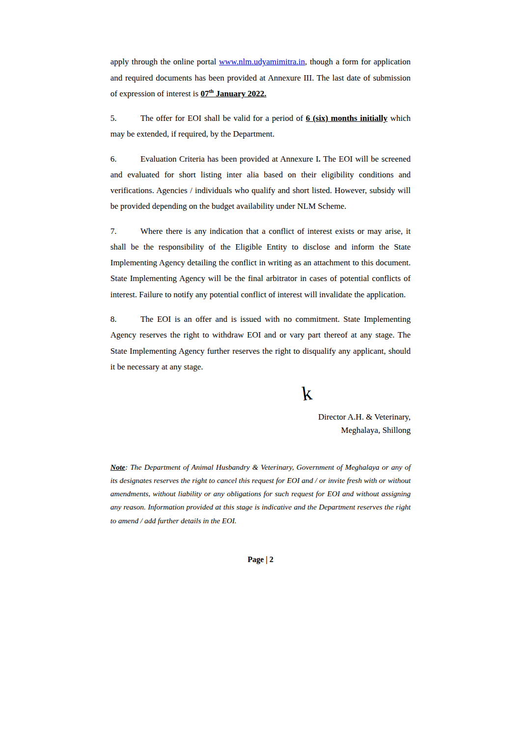apply through the online portal www.nlm.udyamimitra.in, though a form for application and required documents has been provided at Annexure III. The last date of submission of expression of interest is 07th January 2022.
5. The offer for EOI shall be valid for a period of 6 (six) months initially which may be extended, if required, by the Department.
6. Evaluation Criteria has been provided at Annexure I. The EOI will be screened and evaluated for short listing inter alia based on their eligibility conditions and verifications. Agencies / individuals who qualify and short listed. However, subsidy will be provided depending on the budget availability under NLM Scheme.
7. Where there is any indication that a conflict of interest exists or may arise, it shall be the responsibility of the Eligible Entity to disclose and inform the State Implementing Agency detailing the conflict in writing as an attachment to this document. State Implementing Agency will be the final arbitrator in cases of potential conflicts of interest. Failure to notify any potential conflict of interest will invalidate the application.
8. The EOI is an offer and is issued with no commitment. State Implementing Agency reserves the right to withdraw EOI and or vary part thereof at any stage. The State Implementing Agency further reserves the right to disqualify any applicant, should it be necessary at any stage.
k
Director A.H. & Veterinary,
Meghalaya, Shillong
Note: The Department of Animal Husbandry & Veterinary, Government of Meghalaya or any of its designates reserves the right to cancel this request for EOI and / or invite fresh with or without amendments, without liability or any obligations for such request for EOI and without assigning any reason. Information provided at this stage is indicative and the Department reserves the right to amend / add further details in the EOI.
Page | 2